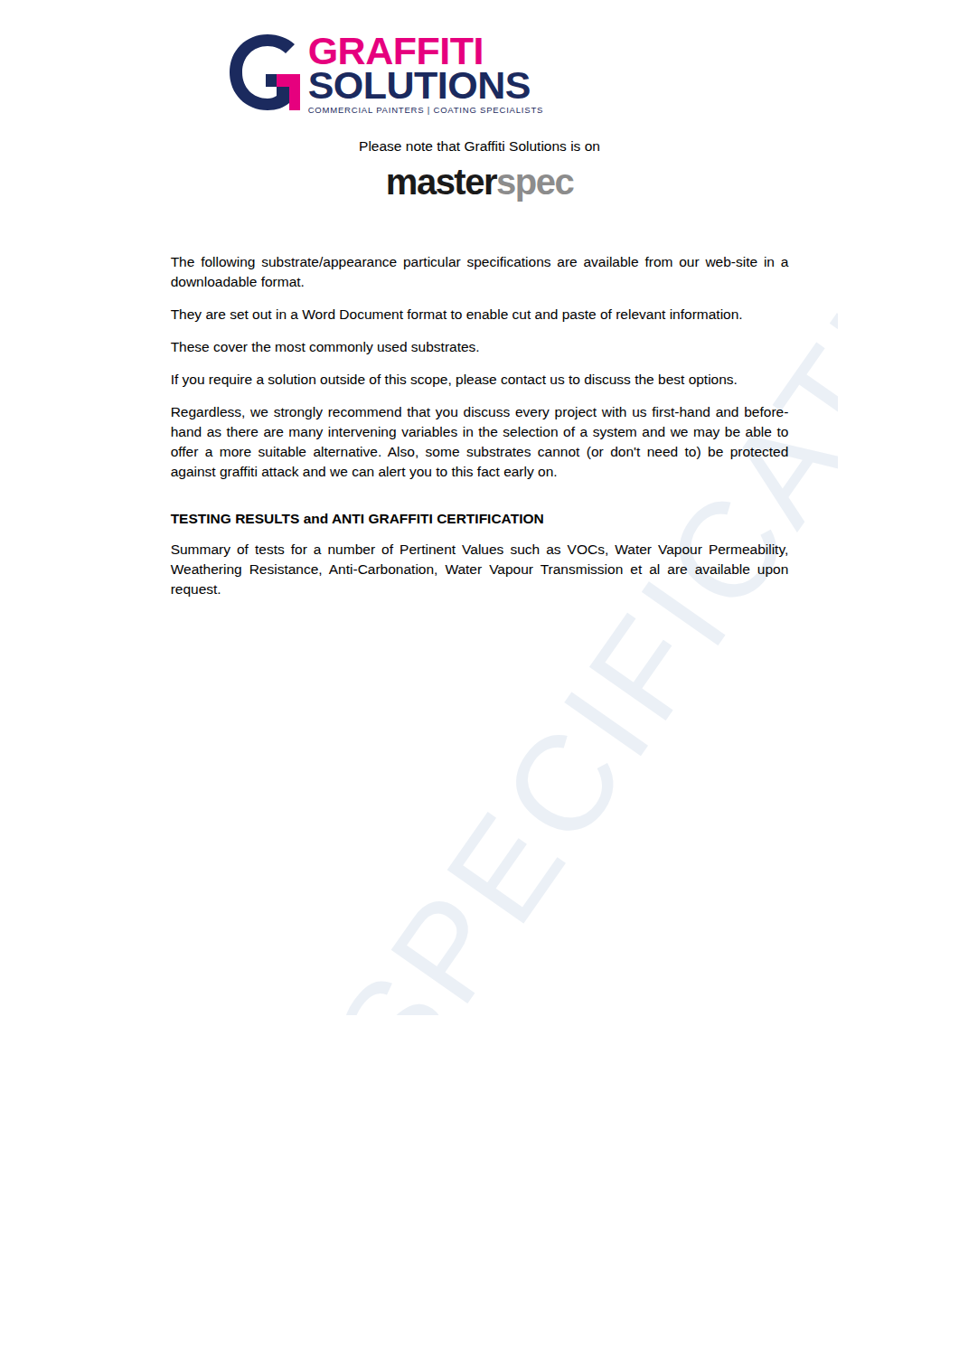SPECIFICATIONS
GRAFFITI SOLUTIONS COMMERCIAL PAINTERS | COATING SPECIALISTS
Please note that Graffiti Solutions is on
master spec
The following substrate/appearance particular specifications are available from our web-site in a downloadable format.
They are set out in a Word Document format to enable cut and paste of relevant information.
These cover the most commonly used substrates.
If you require a solution outside of this scope, please contact us to discuss the best options.
Regardless, we strongly recommend that you discuss every project with us first-hand and before-hand as there are many intervening variables in the selection of a system and we may be able to offer a more suitable alternative. Also, some substrates cannot (or don't need to) be protected against graffiti attack and we can alert you to this fact early on.
TESTING RESULTS and ANTI GRAFFITI CERTIFICATION
Summary of tests for a number of Pertinent Values such as VOCs, Water Vapour Permeability, Weathering Resistance, Anti-Carbonation, Water Vapour Transmission et al are available upon request.